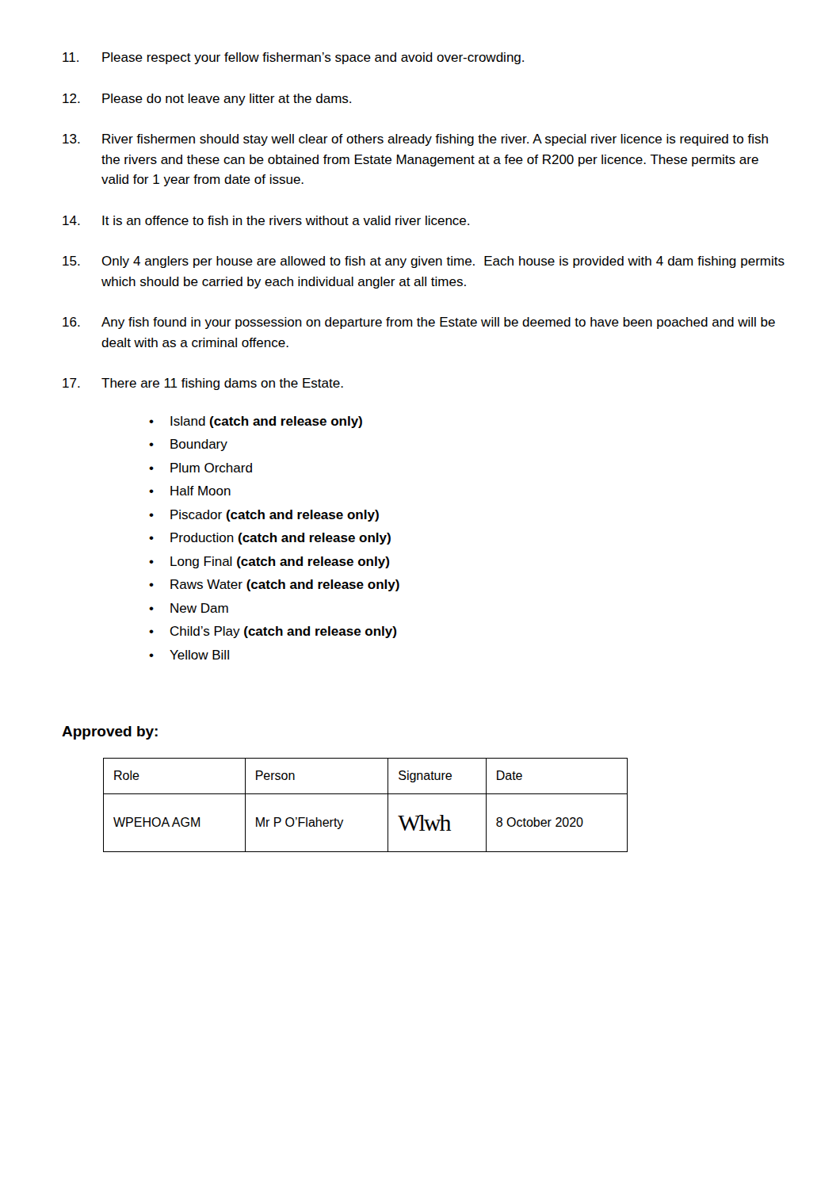Please respect your fellow fisherman’s space and avoid over-crowding.
Please do not leave any litter at the dams.
River fishermen should stay well clear of others already fishing the river. A special river licence is required to fish the rivers and these can be obtained from Estate Management at a fee of R200 per licence. These permits are valid for 1 year from date of issue.
It is an offence to fish in the rivers without a valid river licence.
Only 4 anglers per house are allowed to fish at any given time. Each house is provided with 4 dam fishing permits which should be carried by each individual angler at all times.
Any fish found in your possession on departure from the Estate will be deemed to have been poached and will be dealt with as a criminal offence.
There are 11 fishing dams on the Estate.
Island (catch and release only)
Boundary
Plum Orchard
Half Moon
Piscador (catch and release only)
Production (catch and release only)
Long Final (catch and release only)
Raws Water (catch and release only)
New Dam
Child’s Play (catch and release only)
Yellow Bill
Approved by:
| Role | Person | Signature | Date |
| --- | --- | --- | --- |
| WPEHOA AGM | Mr P O’Flaherty | Wlwh | 8 October 2020 |